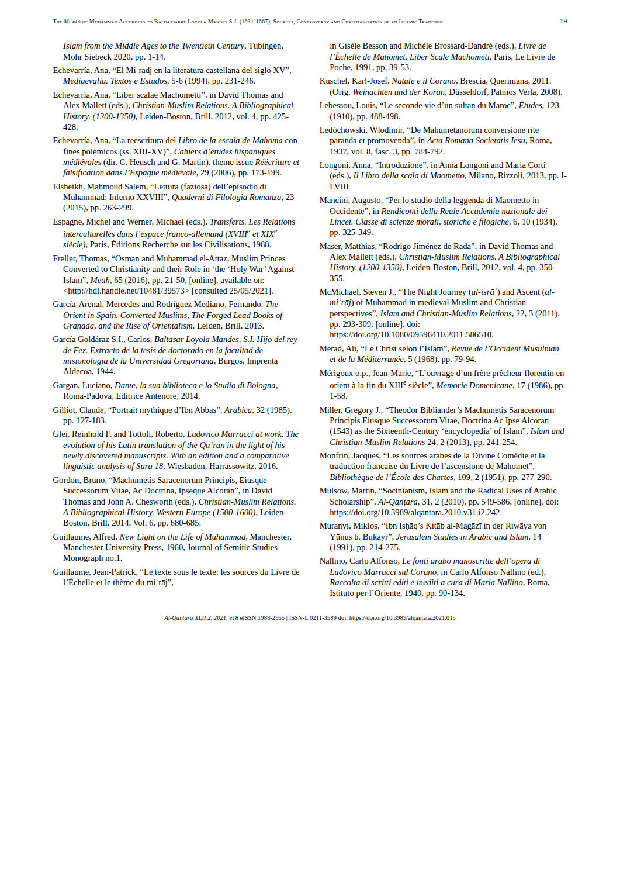The Miʿrāǧ of Muhammad According to Baldassarre Loyola Mandes S.J. (1631-1667). Sources, Controversy and Christianization of an Islamic Tradition
19
Islam from the Middle Ages to the Twentieth Century, Tübingen, Mohr Siebeck 2020, pp. 1-14.
Echevarría, Ana, “El Miʿradj en la literatura castellana del siglo XV”, Mediaevalia. Textos e Estudos, 5-6 (1994), pp. 231-246.
Echevarría, Ana, “Liber scalae Machometti”, in David Thomas and Alex Mallett (eds.), Christian-Muslim Relations. A Bibliographical History. (1200-1350), Leiden-Boston, Brill, 2012, vol. 4, pp. 425-428.
Echevarría, Ana, “La reescritura del Libro de la escala de Mahoma con fines polémicos (ss. XIII-XV)”, Cahiers d’études hispaniques médiévales (dir. C. Heusch and G. Martin), theme issue Réécriture et falsification dans l’Espagne médiévale, 29 (2006), pp. 173-199.
Elsheikh, Mahmoud Salem, “Lettura (faziosa) dell’episodio di Muhammad: Inferno XXVIII”, Quaderni di Filologia Romanza, 23 (2015), pp. 263-299.
Espagne, Michel and Werner, Michael (eds.), Transferts. Les Relations interculturelles dans l’espace franco-allemand (XVIIIe et XIXe siècle), Paris, Éditions Recherche sur les Civilisations, 1988.
Freller, Thomas, “Osman and Muhammad el-Attaz, Muslim Princes Converted to Christianity and their Role in ‘the ‘Holy War’ Against Islam”, Meah, 65 (2016), pp. 21-50, [online], available on: <http://hdl.handle.net/10481/39573> [consulted 25/05/2021].
García-Arenal, Mercedes and Rodríguez Mediano, Fernando, The Orient in Spain. Converted Muslims, The Forged Lead Books of Granada, and the Rise of Orientalism, Leiden, Brill, 2013.
García Goldáraz S.I., Carlos, Baltasar Loyola Mandes, S.I. Hijo del rey de Fez. Extracto de la tesis de doctorado en la facultad de misionologia de la Universidad Gregoriana, Burgos, Imprenta Aldecoa, 1944.
Gargan, Luciano, Dante, la sua biblioteca e lo Studio di Bologna, Roma-Padova, Editrice Antenore, 2014.
Gilliot, Claude, “Portrait mythique d’Ibn Abbās”, Arabica, 32 (1985), pp. 127-183.
Glei, Reinhold F. and Tottoli, Roberto, Ludovico Marracci at work. The evolution of his Latin translation of the Qu’rān in the light of his newly discovered manuscripts. With an edition and a comparative linguistic analysis of Sura 18, Wiesbaden, Harrassowitz, 2016.
Gordon, Bruno, “Machumetis Saracenorum Principis, Eiusque Successorum Vitae, Ac Doctrina, Ipseque Alcoran”, in David Thomas and John A. Chesworth (eds.), Christian-Muslim Relations. A Bibliographical History. Western Europe (1500-1600), Leiden-Boston, Brill, 2014, Vol. 6, pp. 680-685.
Guillaume, Alfred, New Light on the Life of Muhammad, Manchester, Manchester University Press, 1960, Journal of Semitic Studies Monograph no.1.
Guillaume, Jean-Patrick, “Le texte sous le texte: les sources du Livre de l’Échelle et le thème du miʿrāj”,
in Gisèle Besson and Michèle Brossard-Dandré (eds.), Livre de l’Èchelle de Mahomet. Liber Scale Machometi, Paris, Le Livre de Poche, 1991, pp. 39-53.
Kuschel, Karl-Josef, Natale e il Corano, Brescia, Queriniana, 2011. (Orig. Weinachten und der Koran, Düsseldorf, Patmos Verla, 2008).
Lebessou, Louis, “Le seconde vie d’un sultan du Maroc”, Études, 123 (1910), pp. 488-498.
Ledóchowski, Wlodimir, “De Mahumetanorum conversione rite paranda et promovenda”, in Acta Romana Societatis Iesu, Roma, 1937, vol. 8, fasc. 3, pp. 784-792.
Longoni, Anna, “Introduzione”, in Anna Longoni and Maria Corti (eds.), Il Libro della scala di Maometto, Milano, Rizzoli, 2013, pp. I-LVIII
Mancini, Augusto, “Per lo studio della leggenda di Maometto in Occidente”, in Rendiconti della Reale Accademia nazionale dei Lincei. Classe di scienze morali, storiche e filogiche, 6, 10 (1934), pp. 325-349.
Maser, Matthias, “Rodrigo Jiménez de Rada”, in David Thomas and Alex Mallett (eds.), Christian-Muslim Relations. A Bibliographical History. (1200-1350), Leiden-Boston, Brill, 2012, vol. 4, pp. 350-355.
McMichael, Steven J., “The Night Journey (al-isrāʾ) and Ascent (al-miʿrāj) of Muhammad in medieval Muslim and Christian perspectives”, Islam and Christian-Muslim Relations, 22, 3 (2011), pp. 293-309, [online], doi: https://doi.org/10.1080/09596410.2011.586510.
Merad, Ali, “Le Christ selon l’Islam”, Revue de l’Occident Musulman et de la Méditerranée, 5 (1968), pp. 79-94.
Mérigoux o.p., Jean-Marie, “L’ouvrage d’un frère prêcheur florentin en orient à la fin du XIIIe siècle”, Memorie Domenicane, 17 (1986), pp. 1-58.
Miller, Gregory J., “Theodor Bibliander’s Machumetis Saracenorum Principis Eiusque Successorum Vitae, Doctrina Ac Ipse Alcoran (1543) as the Sixteenth-Century ‘encyclopedia’ of Islam”, Islam and Christian-Muslim Relations 24, 2 (2013), pp. 241-254.
Monfrin, Jacques, “Les sources arabes de la Divine Comédie et la traduction francaise du Livre de l’ascensione de Mahomet”, Bibliothèque de l’École des Chartes, 109, 2 (1951), pp. 277-290.
Mulsow, Martin, “Socinianism, Islam and the Radical Uses of Arabic Scholarship”, Al-Qanṭara, 31, 2 (2010), pp. 549-586, [online], doi: https://doi.org/10.3989/alqantara.2010.v31.i2.242.
Muranyi, Miklos, “Ibn Isḥāq’s Kitāb al-Maġāzī in der Riwāya von Yūnus b. Bukayr”, Jerusalem Studies in Arabic and Islam, 14 (1991), pp. 214-275.
Nallino, Carlo Alfonso, Le fonti arabo manoscritte dell’opera di Ludovico Marracci sul Corano, in Carlo Alfonso Nallino (ed.), Raccolta di scritti editi e inediti a cura di Maria Nallino, Roma, Istituto per l’Oriente, 1940, pp. 90-134.
Al-Qanṭara XLII 2, 2021, e18 eISSN 1988-2955 | ISSN-L 0211-3589 doi: https://doi.org/10.3989/alqantara.2021.015